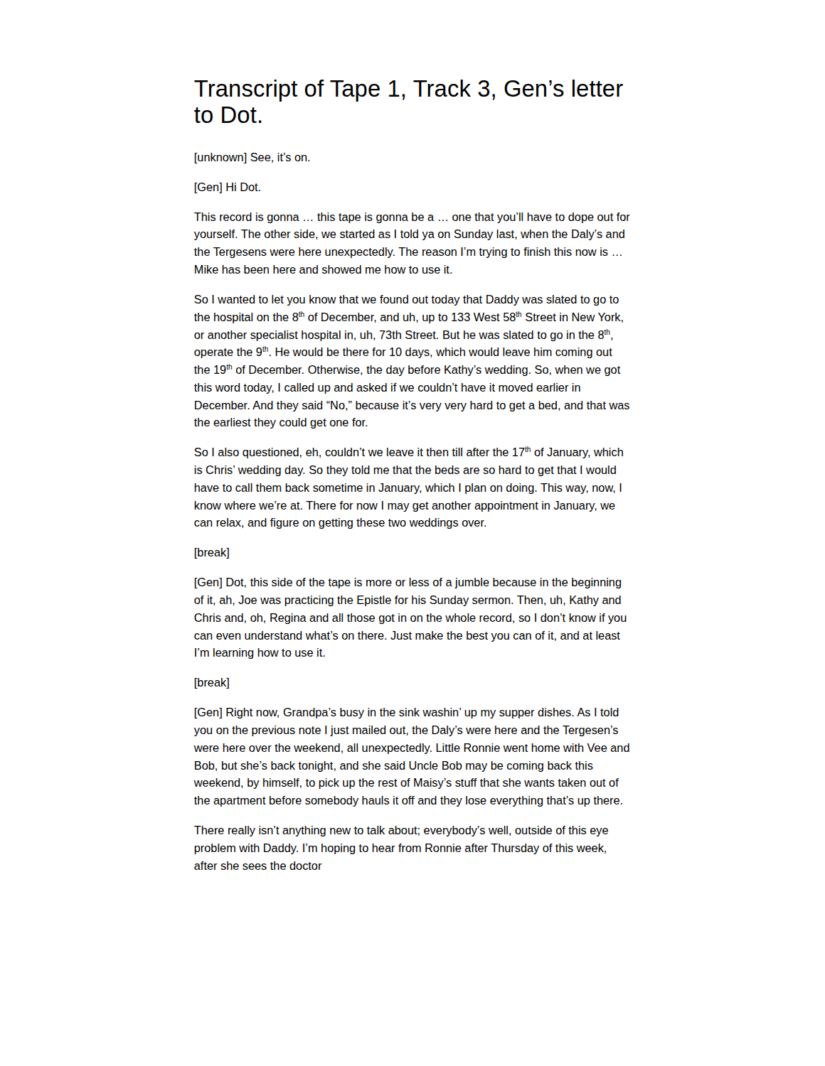Transcript of Tape 1, Track 3, Gen’s letter to Dot.
[unknown] See, it’s on.
[Gen] Hi Dot.
This record is gonna … this tape is gonna be a … one that you’ll have to dope out for yourself. The other side, we started as I told ya on Sunday last, when the Daly’s and the Tergesens were here unexpectedly. The reason I’m trying to finish this now is … Mike has been here and showed me how to use it.
So I wanted to let you know that we found out today that Daddy was slated to go to the hospital on the 8th of December, and uh, up to 133 West 58th Street in New York, or another specialist hospital in, uh, 73th Street. But he was slated to go in the 8th, operate the 9th. He would be there for 10 days, which would leave him coming out the 19th of December. Otherwise, the day before Kathy’s wedding. So, when we got this word today, I called up and asked if we couldn’t have it moved earlier in December. And they said “No,” because it’s very very hard to get a bed, and that was the earliest they could get one for.
So I also questioned, eh, couldn’t we leave it then till after the 17th of January, which is Chris’ wedding day. So they told me that the beds are so hard to get that I would have to call them back sometime in January, which I plan on doing. This way, now, I know where we’re at. There for now I may get another appointment in January, we can relax, and figure on getting these two weddings over.
[break]
[Gen] Dot, this side of the tape is more or less of a jumble because in the beginning of it, ah, Joe was practicing the Epistle for his Sunday sermon. Then, uh, Kathy and Chris and, oh, Regina and all those got in on the whole record, so I don’t know if you can even understand what’s on there. Just make the best you can of it, and at least I’m learning how to use it.
[break]
[Gen] Right now, Grandpa’s busy in the sink washin’ up my supper dishes. As I told you on the previous note I just mailed out, the Daly’s were here and the Tergesen’s were here over the weekend, all unexpectedly. Little Ronnie went home with Vee and Bob, but she’s back tonight, and she said Uncle Bob may be coming back this weekend, by himself, to pick up the rest of Maisy’s stuff that she wants taken out of the apartment before somebody hauls it off and they lose everything that’s up there.
There really isn’t anything new to talk about; everybody’s well, outside of this eye problem with Daddy. I’m hoping to hear from Ronnie after Thursday of this week, after she sees the doctor